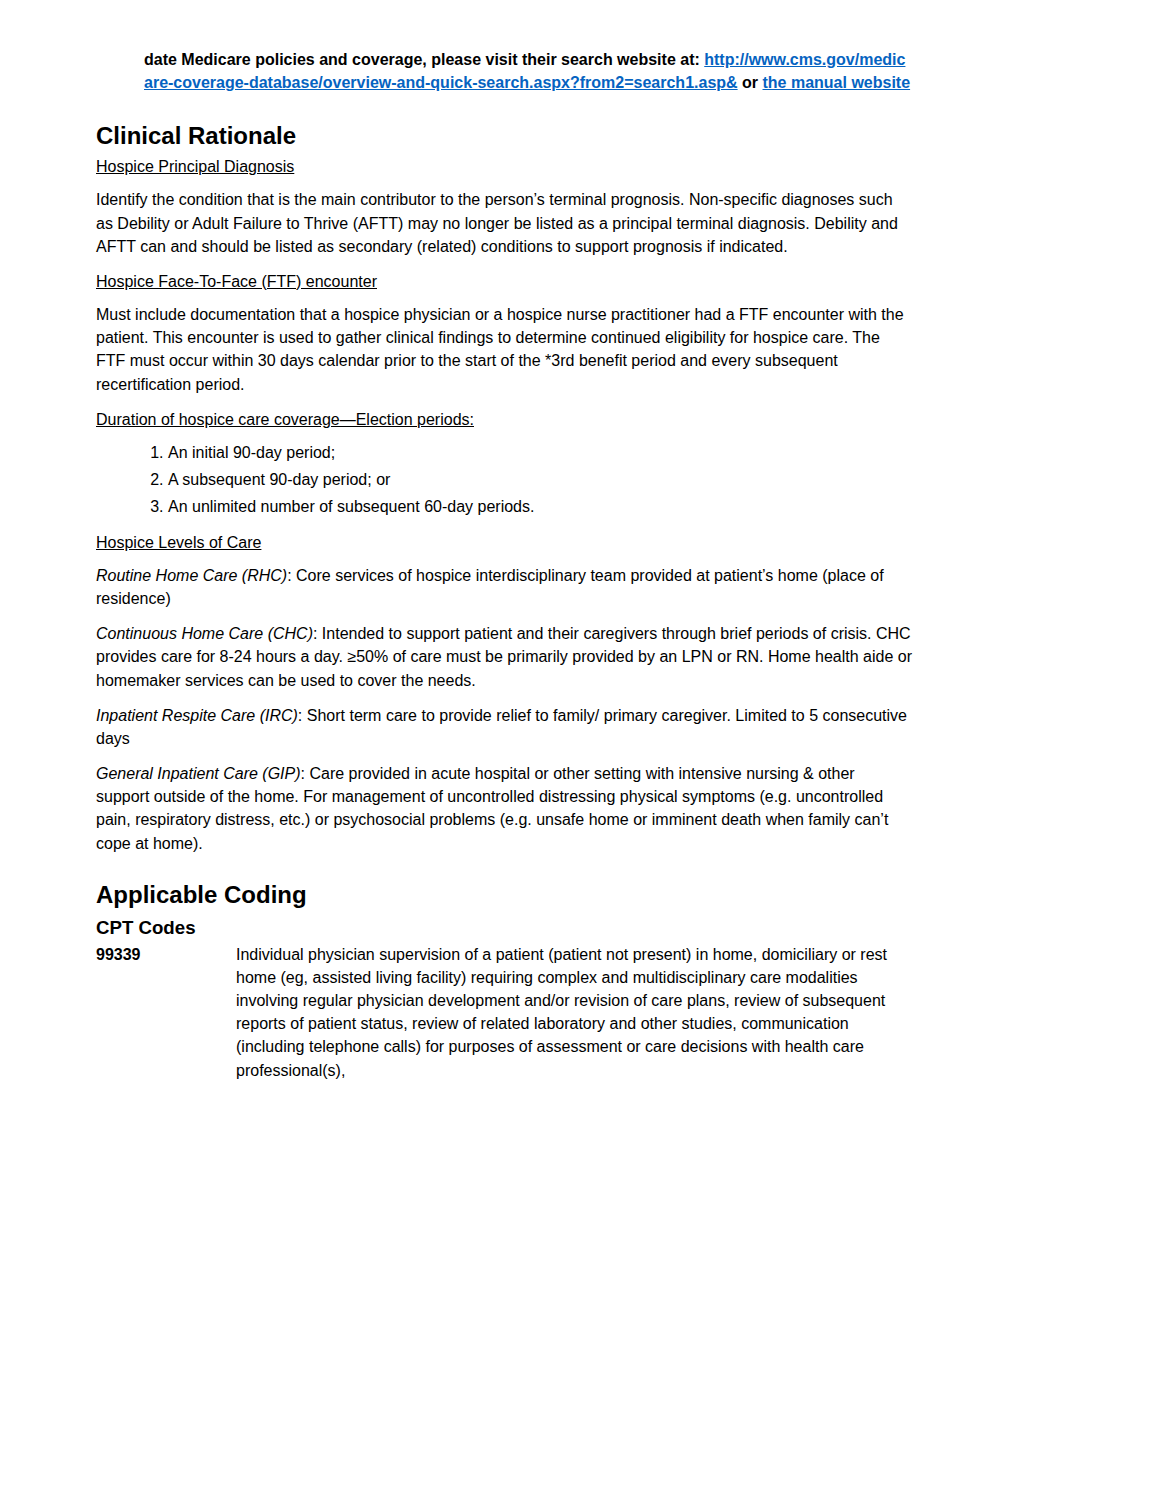date Medicare policies and coverage, please visit their search website at: http://www.cms.gov/medicare-coverage-database/overview-and-quick-search.aspx?from2=search1.asp& or the manual website
Clinical Rationale
Hospice Principal Diagnosis
Identify the condition that is the main contributor to the person’s terminal prognosis. Non-specific diagnoses such as Debility or Adult Failure to Thrive (AFTT) may no longer be listed as a principal terminal diagnosis. Debility and AFTT can and should be listed as secondary (related) conditions to support prognosis if indicated.
Hospice Face-To-Face (FTF) encounter
Must include documentation that a hospice physician or a hospice nurse practitioner had a FTF encounter with the patient. This encounter is used to gather clinical findings to determine continued eligibility for hospice care. The FTF must occur within 30 days calendar prior to the start of the *3rd benefit period and every subsequent recertification period.
Duration of hospice care coverage—Election periods:
An initial 90-day period;
A subsequent 90-day period; or
An unlimited number of subsequent 60-day periods.
Hospice Levels of Care
Routine Home Care (RHC): Core services of hospice interdisciplinary team provided at patient’s home (place of residence)
Continuous Home Care (CHC): Intended to support patient and their caregivers through brief periods of crisis. CHC provides care for 8-24 hours a day. ≥50% of care must be primarily provided by an LPN or RN. Home health aide or homemaker services can be used to cover the needs.
Inpatient Respite Care (IRC): Short term care to provide relief to family/ primary caregiver. Limited to 5 consecutive days
General Inpatient Care (GIP): Care provided in acute hospital or other setting with intensive nursing & other support outside of the home. For management of uncontrolled distressing physical symptoms (e.g. uncontrolled pain, respiratory distress, etc.) or psychosocial problems (e.g. unsafe home or imminent death when family can’t cope at home).
Applicable Coding
CPT Codes
99339
Individual physician supervision of a patient (patient not present) in home, domiciliary or rest home (eg, assisted living facility) requiring complex and multidisciplinary care modalities involving regular physician development and/or revision of care plans, review of subsequent reports of patient status, review of related laboratory and other studies, communication (including telephone calls) for purposes of assessment or care decisions with health care professional(s),